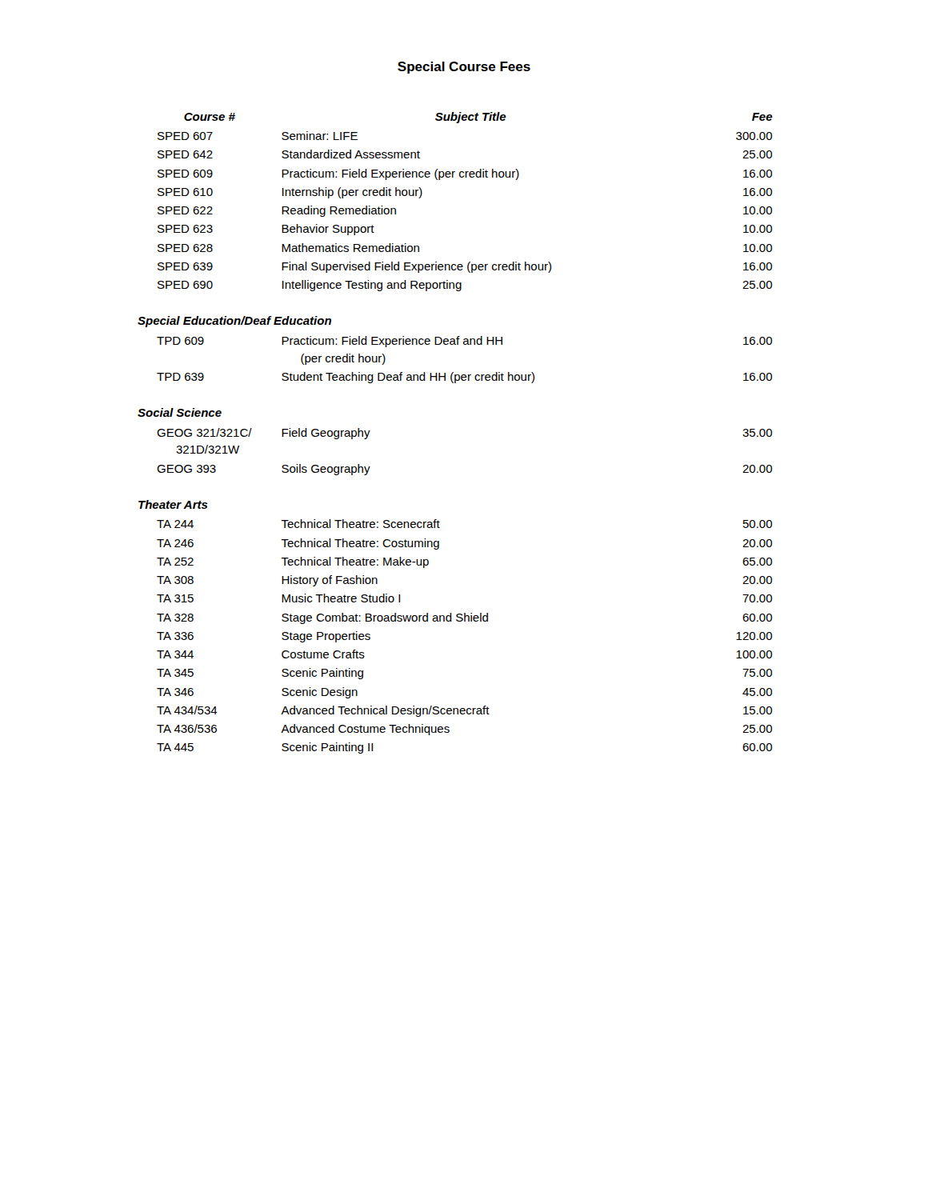Special Course Fees
| Course # | Subject Title | Fee |
| --- | --- | --- |
| SPED 607 | Seminar: LIFE | 300.00 |
| SPED 642 | Standardized Assessment | 25.00 |
| SPED 609 | Practicum: Field Experience (per credit hour) | 16.00 |
| SPED 610 | Internship (per credit hour) | 16.00 |
| SPED 622 | Reading Remediation | 10.00 |
| SPED 623 | Behavior Support | 10.00 |
| SPED 628 | Mathematics Remediation | 10.00 |
| SPED 639 | Final Supervised Field Experience (per credit hour) | 16.00 |
| SPED 690 | Intelligence Testing and Reporting | 25.00 |
| Special Education/Deaf Education |
| TPD 609 | Practicum: Field Experience Deaf and HH (per credit hour) | 16.00 |
| TPD 639 | Student Teaching Deaf and HH (per credit hour) | 16.00 |
| Social Science |
| GEOG 321/321C/ 321D/321W | Field Geography | 35.00 |
| GEOG 393 | Soils Geography | 20.00 |
| Theater Arts |
| TA 244 | Technical Theatre: Scenecraft | 50.00 |
| TA 246 | Technical Theatre: Costuming | 20.00 |
| TA 252 | Technical Theatre: Make-up | 65.00 |
| TA 308 | History of Fashion | 20.00 |
| TA 315 | Music Theatre Studio I | 70.00 |
| TA 328 | Stage Combat: Broadsword and Shield | 60.00 |
| TA 336 | Stage Properties | 120.00 |
| TA 344 | Costume Crafts | 100.00 |
| TA 345 | Scenic Painting | 75.00 |
| TA 346 | Scenic Design | 45.00 |
| TA 434/534 | Advanced Technical Design/Scenecraft | 15.00 |
| TA 436/536 | Advanced Costume Techniques | 25.00 |
| TA 445 | Scenic Painting II | 60.00 |